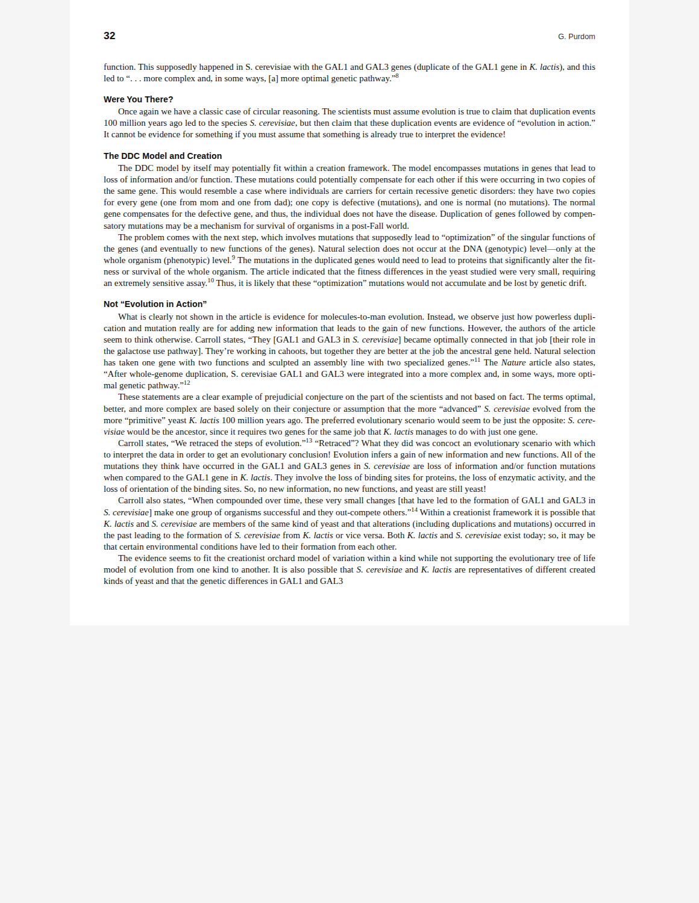32
G. Purdom
function. This supposedly happened in S. cerevisiae with the GAL1 and GAL3 genes (duplicate of the GAL1 gene in K. lactis), and this led to “. . . more complex and, in some ways, [a] more optimal genetic pathway.”8
Were You There?
Once again we have a classic case of circular reasoning. The scientists must assume evolution is true to claim that duplication events 100 million years ago led to the species S. cerevisiae, but then claim that these duplication events are evidence of “evolution in action.” It cannot be evidence for something if you must assume that something is already true to interpret the evidence!
The DDC Model and Creation
The DDC model by itself may potentially fit within a creation framework. The model encompasses mutations in genes that lead to loss of information and/or function. These mutations could potentially compensate for each other if this were occurring in two copies of the same gene. This would resemble a case where individuals are carriers for certain recessive genetic disorders: they have two copies for every gene (one from mom and one from dad); one copy is defective (mutations), and one is normal (no mutations). The normal gene compensates for the defective gene, and thus, the individual does not have the disease. Duplication of genes followed by compensatory mutations may be a mechanism for survival of organisms in a post-Fall world.
The problem comes with the next step, which involves mutations that supposedly lead to “optimization” of the singular functions of the genes (and eventually to new functions of the genes). Natural selection does not occur at the DNA (genotypic) level—only at the whole organism (phenotypic) level.9 The mutations in the duplicated genes would need to lead to proteins that significantly alter the fitness or survival of the whole organism. The article indicated that the fitness differences in the yeast studied were very small, requiring an extremely sensitive assay.10 Thus, it is likely that these “optimization” mutations would not accumulate and be lost by genetic drift.
Not “Evolution in Action”
What is clearly not shown in the article is evidence for molecules-to-man evolution. Instead, we observe just how powerless duplication and mutation really are for adding new information that leads to the gain of new functions. However, the authors of the article seem to think otherwise. Carroll states, “They [GAL1 and GAL3 in S. cerevisiae] became optimally connected in that job [their role in the galactose use pathway]. They’re working in cahoots, but together they are better at the job the ancestral gene held. Natural selection has taken one gene with two functions and sculpted an assembly line with two specialized genes.”11 The Nature article also states, “After whole-genome duplication, S. cerevisiae GAL1 and GAL3 were integrated into a more complex and, in some ways, more optimal genetic pathway.”12
These statements are a clear example of prejudicial conjecture on the part of the scientists and not based on fact. The terms optimal, better, and more complex are based solely on their conjecture or assumption that the more “advanced” S. cerevisiae evolved from the more “primitive” yeast K. lactis 100 million years ago. The preferred evolutionary scenario would seem to be just the opposite: S. cerevisiae would be the ancestor, since it requires two genes for the same job that K. lactis manages to do with just one gene.
Carroll states, “We retraced the steps of evolution.”13 “Retraced”? What they did was concoct an evolutionary scenario with which to interpret the data in order to get an evolutionary conclusion! Evolution infers a gain of new information and new functions. All of the mutations they think have occurred in the GAL1 and GAL3 genes in S. cerevisiae are loss of information and/or function mutations when compared to the GAL1 gene in K. lactis. They involve the loss of binding sites for proteins, the loss of enzymatic activity, and the loss of orientation of the binding sites. So, no new information, no new functions, and yeast are still yeast!
Carroll also states, “When compounded over time, these very small changes [that have led to the formation of GAL1 and GAL3 in S. cerevisiae] make one group of organisms successful and they out-compete others.”14 Within a creationist framework it is possible that K. lactis and S. cerevisiae are members of the same kind of yeast and that alterations (including duplications and mutations) occurred in the past leading to the formation of S. cerevisiae from K. lactis or vice versa. Both K. lactis and S. cerevisiae exist today; so, it may be that certain environmental conditions have led to their formation from each other.
The evidence seems to fit the creationist orchard model of variation within a kind while not supporting the evolutionary tree of life model of evolution from one kind to another. It is also possible that S. cerevisiae and K. lactis are representatives of different created kinds of yeast and that the genetic differences in GAL1 and GAL3